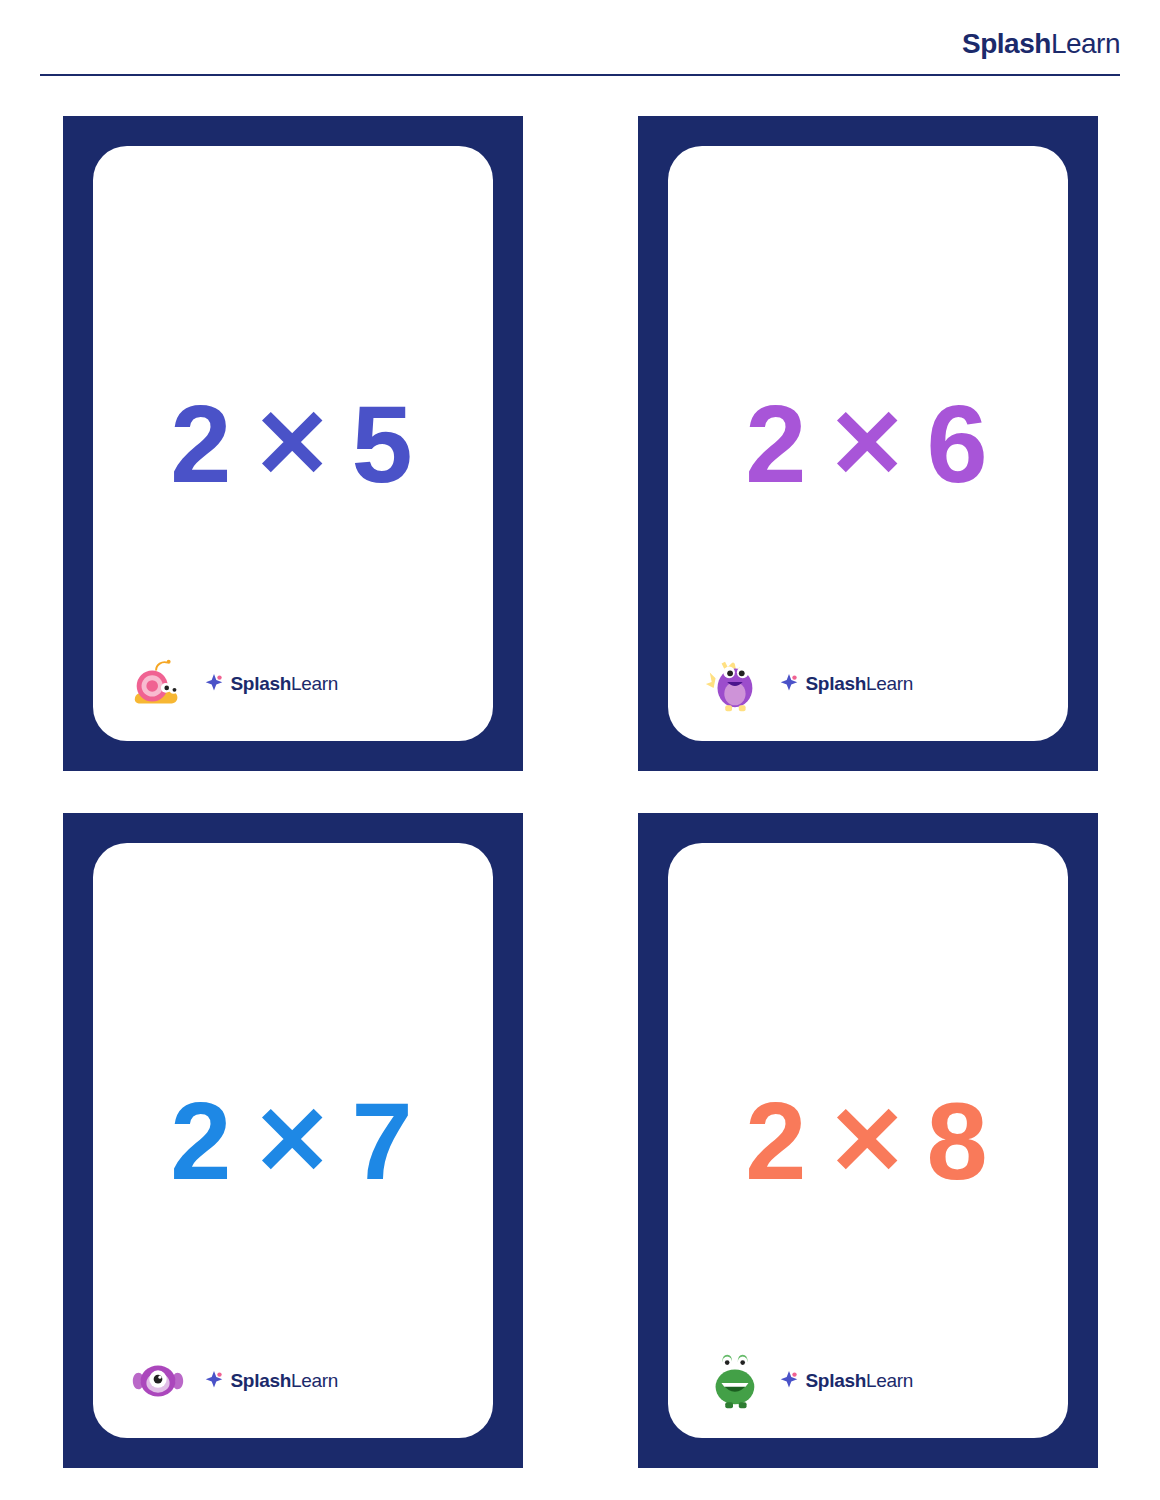Splash Learn
2✕5
Splash Learn
2✕6
Splash Learn
2✕7
Splash Learn
2✕8
Splash Learn